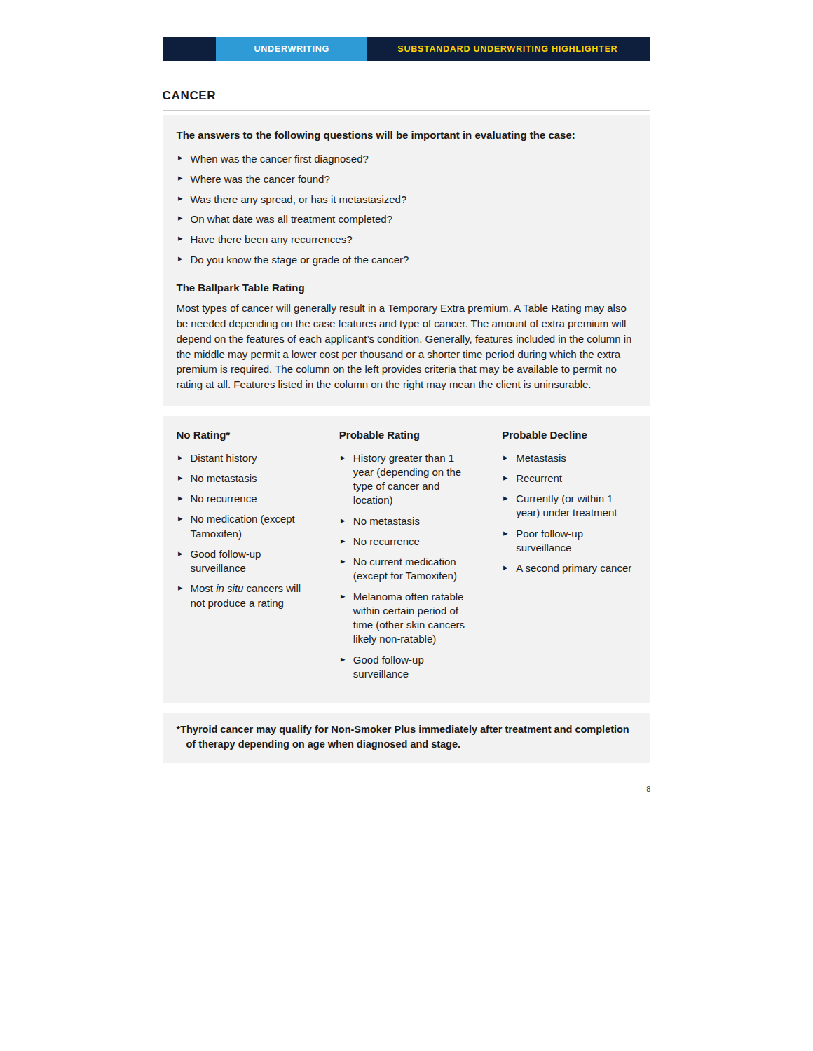Underwriting
Substandard Underwriting Highlighter
Cancer
The answers to the following questions will be important in evaluating the case:
When was the cancer first diagnosed?
Where was the cancer found?
Was there any spread, or has it metastasized?
On what date was all treatment completed?
Have there been any recurrences?
Do you know the stage or grade of the cancer?
The Ballpark Table Rating
Most types of cancer will generally result in a Temporary Extra premium. A Table Rating may also be needed depending on the case features and type of cancer. The amount of extra premium will depend on the features of each applicant’s condition. Generally, features included in the column in the middle may permit a lower cost per thousand or a shorter time period during which the extra premium is required. The column on the left provides criteria that may be available to permit no rating at all. Features listed in the column on the right may mean the client is uninsurable.
No Rating*
Distant history
No metastasis
No recurrence
No medication (except Tamoxifen)
Good follow-up surveillance
Most in situ cancers will not produce a rating
Probable Rating
History greater than 1 year (depending on the type of cancer and location)
No metastasis
No recurrence
No current medication (except for Tamoxifen)
Melanoma often ratable within certain period of time (other skin cancers likely non-ratable)
Good follow-up surveillance
Probable Decline
Metastasis
Recurrent
Currently (or within 1 year) under treatment
Poor follow-up surveillance
A second primary cancer
*Thyroid cancer may qualify for Non-Smoker Plus immediately after treatment and completion of therapy depending on age when diagnosed and stage.
8